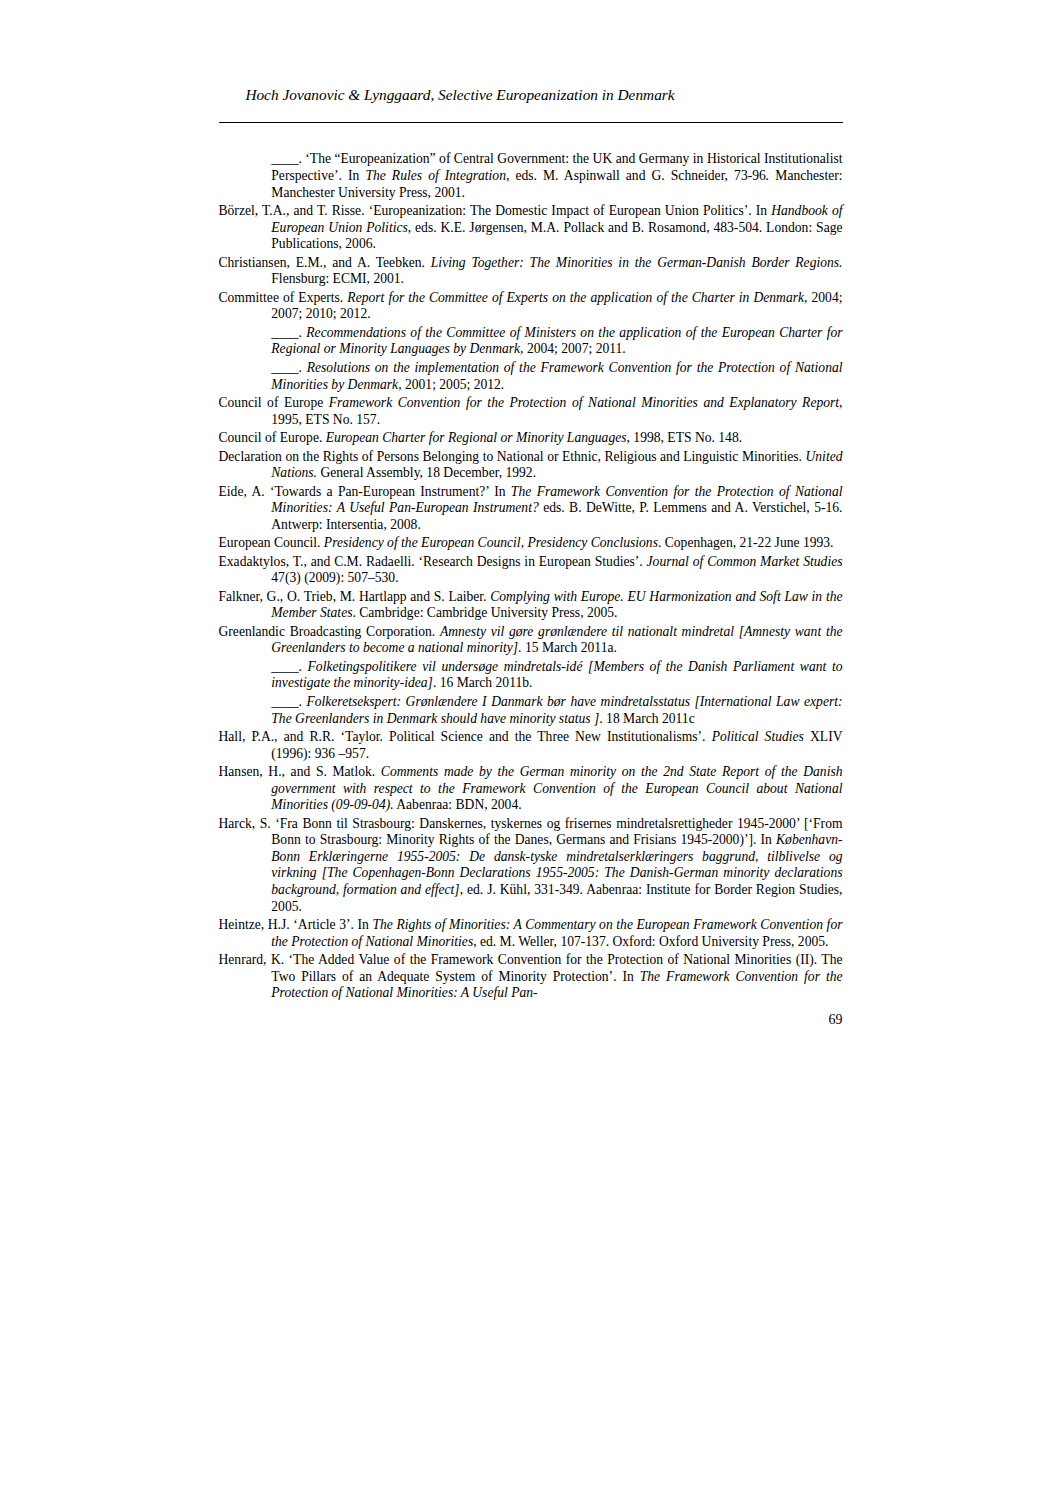Hoch Jovanovic & Lynggaard, Selective Europeanization in Denmark
____. ‘The “Europeanization” of Central Government: the UK and Germany in Historical Institutionalist Perspective’. In The Rules of Integration, eds. M. Aspinwall and G. Schneider, 73-96. Manchester: Manchester University Press, 2001.
Börzel, T.A., and T. Risse. ‘Europeanization: The Domestic Impact of European Union Politics’. In Handbook of European Union Politics, eds. K.E. Jørgensen, M.A. Pollack and B. Rosamond, 483-504. London: Sage Publications, 2006.
Christiansen, E.M., and A. Teebken. Living Together: The Minorities in the German-Danish Border Regions. Flensburg: ECMI, 2001.
Committee of Experts. Report for the Committee of Experts on the application of the Charter in Denmark, 2004; 2007; 2010; 2012.
____. Recommendations of the Committee of Ministers on the application of the European Charter for Regional or Minority Languages by Denmark, 2004; 2007; 2011.
____. Resolutions on the implementation of the Framework Convention for the Protection of National Minorities by Denmark, 2001; 2005; 2012.
Council of Europe Framework Convention for the Protection of National Minorities and Explanatory Report, 1995, ETS No. 157.
Council of Europe. European Charter for Regional or Minority Languages, 1998, ETS No. 148.
Declaration on the Rights of Persons Belonging to National or Ethnic, Religious and Linguistic Minorities. United Nations. General Assembly, 18 December, 1992.
Eide, A. ‘Towards a Pan-European Instrument?’ In The Framework Convention for the Protection of National Minorities: A Useful Pan-European Instrument? eds. B. DeWitte, P. Lemmens and A. Verstichel, 5-16. Antwerp: Intersentia, 2008.
European Council. Presidency of the European Council, Presidency Conclusions. Copenhagen, 21-22 June 1993.
Exadaktylos, T., and C.M. Radaelli. ‘Research Designs in European Studies’. Journal of Common Market Studies 47(3) (2009): 507–530.
Falkner, G., O. Trieb, M. Hartlapp and S. Laiber. Complying with Europe. EU Harmonization and Soft Law in the Member States. Cambridge: Cambridge University Press, 2005.
Greenlandic Broadcasting Corporation. Amnesty vil gøre grønlændere til nationalt mindretal [Amnesty want the Greenlanders to become a national minority]. 15 March 2011a.
____. Folketingspolitikere vil undersøge mindretals-idé [Members of the Danish Parliament want to investigate the minority-idea]. 16 March 2011b.
____. Folkeretsekspert: Grønlændere I Danmark bør have mindretalsstatus [International Law expert: The Greenlanders in Denmark should have minority status ]. 18 March 2011c
Hall, P.A., and R.R. ‘Taylor. Political Science and the Three New Institutionalisms’. Political Studies XLIV (1996): 936 –957.
Hansen, H., and S. Matlok. Comments made by the German minority on the 2nd State Report of the Danish government with respect to the Framework Convention of the European Council about National Minorities (09-09-04). Aabenraa: BDN, 2004.
Harck, S. ‘Fra Bonn til Strasbourg: Danskernes, tyskernes og frisernes mindretalsrettigheder 1945-2000’ [‘From Bonn to Strasbourg: Minority Rights of the Danes, Germans and Frisians 1945-2000)’]. In København-Bonn Erklæringerne 1955-2005: De dansk-tyske mindretalserklæringers baggrund, tilblivelse og virkning [The Copenhagen-Bonn Declarations 1955-2005: The Danish-German minority declarations background, formation and effect], ed. J. Kühl, 331-349. Aabenraa: Institute for Border Region Studies, 2005.
Heintze, H.J. ‘Article 3’. In The Rights of Minorities: A Commentary on the European Framework Convention for the Protection of National Minorities, ed. M. Weller, 107-137. Oxford: Oxford University Press, 2005.
Henrard, K. ‘The Added Value of the Framework Convention for the Protection of National Minorities (II). The Two Pillars of an Adequate System of Minority Protection’. In The Framework Convention for the Protection of National Minorities: A Useful Pan-
69